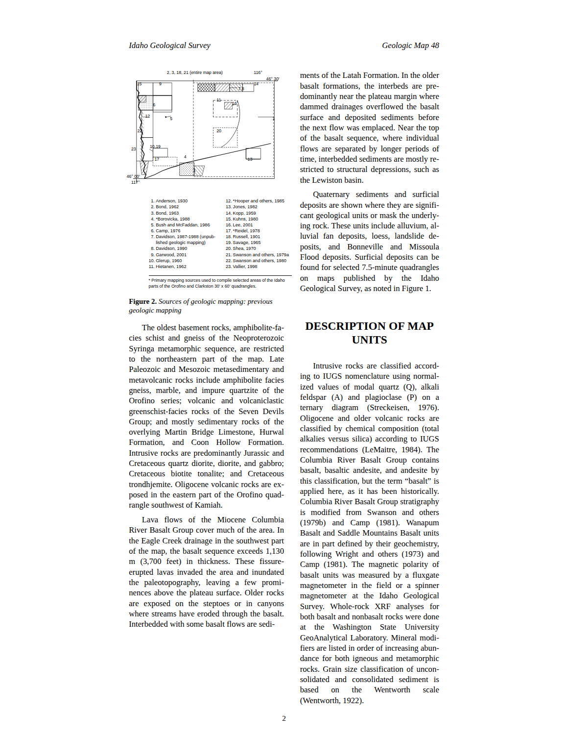Idaho Geological Survey Geologic Map 48
2, 3, 18, 21 (entire map area) 116° 46° 30' 15 9 7,8 14 6 12 5 22 11 16 1 20 23 10,19 17 4 13 1 46° 00' 117°
1. Anderson, 1930
2. Bond, 1962
3. Bond, 1963
4.*Borovicka, 1988
5. Bush and McFaddan, 1986
6. Camp, 1976
7. Davidson, 1987-1988 (unpub-lished geologic mapping)
8. Davidson, 1990
9. Garwood, 2001
10. Glerup, 1960
11. Hietanen, 1962
12.*Hooper and others, 1985
13. Jones, 1982
14. Kopp, 1959
15. Kuhns, 1980
16. Lee, 2001
17.*Reidel, 1978
18. Russell, 1901
19. Savage, 1965
20. Shea, 1970
21. Swanson and others, 1979a
22. Swanson and others, 1980
23. Vallier, 1998
* Primary mapping sources used to compile selected areas of the Idaho parts of the Orofino and Clarkston 30' x 60' quadrangles.
Figure 2. Sources of geologic mapping: previous geologic mapping
The oldest basement rocks, amphibolite-facies schist and gneiss of the Neoproterozoic Syringa metamorphic sequence, are restricted to the northeastern part of the map. Late Paleozoic and Mesozoic metasedimentary and metavolcanic rocks include amphibolite facies gneiss, marble, and impure quartzite of the Orofino series; volcanic and volcaniclastic greenschist-facies rocks of the Seven Devils Group; and mostly sedimentary rocks of the overlying Martin Bridge Limestone, Hurwal Formation, and Coon Hollow Formation. Intrusive rocks are predominantly Jurassic and Cretaceous quartz diorite, diorite, and gabbro; Cretaceous biotite tonalite; and Cretaceous trondhjemite. Oligocene volcanic rocks are exposed in the eastern part of the Orofino quadrangle southwest of Kamiah.
Lava flows of the Miocene Columbia River Basalt Group cover much of the area. In the Eagle Creek drainage in the southwest part of the map, the basalt sequence exceeds 1,130 m (3,700 feet) in thickness. These fissure-erupted lavas invaded the area and inundated the paleotopography, leaving a few prominences above the plateau surface. Older rocks are exposed on the steptoes or in canyons where streams have eroded through the basalt. Interbedded with some basalt flows are sedi-
ments of the Latah Formation. In the older basalt formations, the interbeds are predominantly near the plateau margin where dammed drainages overflowed the basalt surface and deposited sediments before the next flow was emplaced. Near the top of the basalt sequence, where individual flows are separated by longer periods of time, interbedded sediments are mostly restricted to structural depressions, such as the Lewiston basin.
Quaternary sediments and surficial deposits are shown where they are significant geological units or mask the underlying rock. These units include alluvium, alluvial fan deposits, loess, landslide deposits, and Bonneville and Missoula Flood deposits. Surficial deposits can be found for selected 7.5-minute quadrangles on maps published by the Idaho Geological Survey, as noted in Figure 1.
DESCRIPTION OF MAP
UNITS
Intrusive rocks are classified according to IUGS nomenclature using normalized values of modal quartz (Q), alkali feldspar (A) and plagioclase (P) on a ternary diagram (Streckeisen, 1976). Oligocene and older volcanic rocks are classified by chemical composition (total alkalies versus silica) according to IUGS recommendations (LeMaitre, 1984). The Columbia River Basalt Group contains basalt, basaltic andesite, and andesite by this classification, but the term “basalt” is applied here, as it has been historically. Columbia River Basalt Group stratigraphy is modified from Swanson and others (1979b) and Camp (1981). Wanapum Basalt and Saddle Mountains Basalt units are in part defined by their geochemistry, following Wright and others (1973) and Camp (1981). The magnetic polarity of basalt units was measured by a fluxgate magnetometer in the field or a spinner magnetometer at the Idaho Geological Survey. Whole-rock XRF analyses for both basalt and nonbasalt rocks were done at the Washington State University GeoAnalytical Laboratory. Mineral modifiers are listed in order of increasing abundance for both igneous and metamorphic rocks. Grain size classification of unconsolidated and consolidated sediment is based on the Wentworth scale (Wentworth, 1922).
2